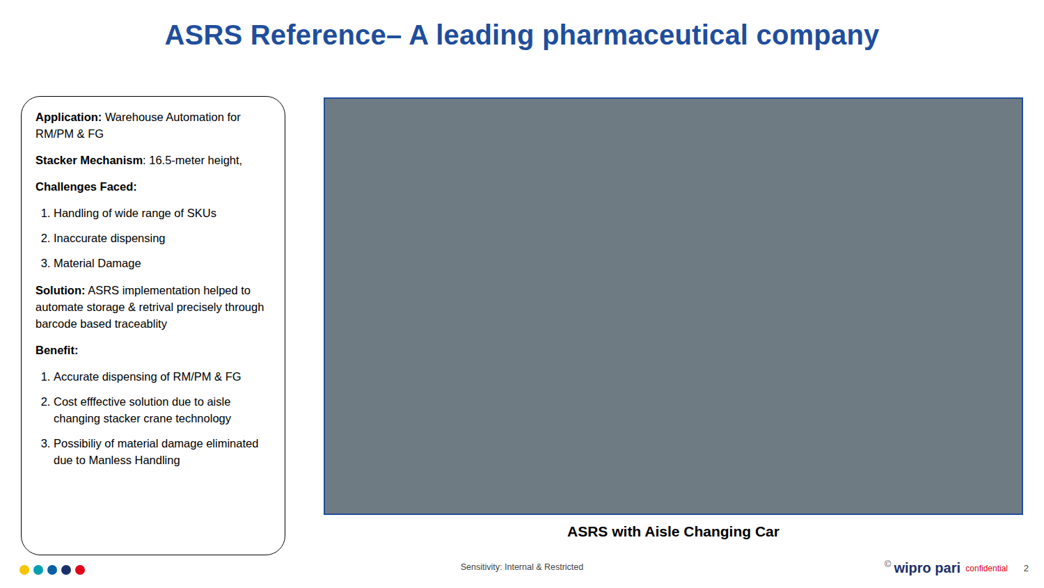ASRS Reference– A leading pharmaceutical company
Application: Warehouse Automation for RM/PM & FG
Stacker Mechanism: 16.5-meter height,
Challenges Faced:
Handling of wide range of SKUs
Inaccurate dispensing
Material Damage
Solution: ASRS implementation helped to automate storage & retrival precisely through barcode based traceablity
Benefit:
Accurate dispensing of RM/PM & FG
Cost efffective solution due to aisle changing stacker crane technology
Possibiliy of material damage eliminated due to Manless Handling
ASRS with Aisle Changing Car
Sensitivity: Internal & Restricted
©wipro pari
confidential
2